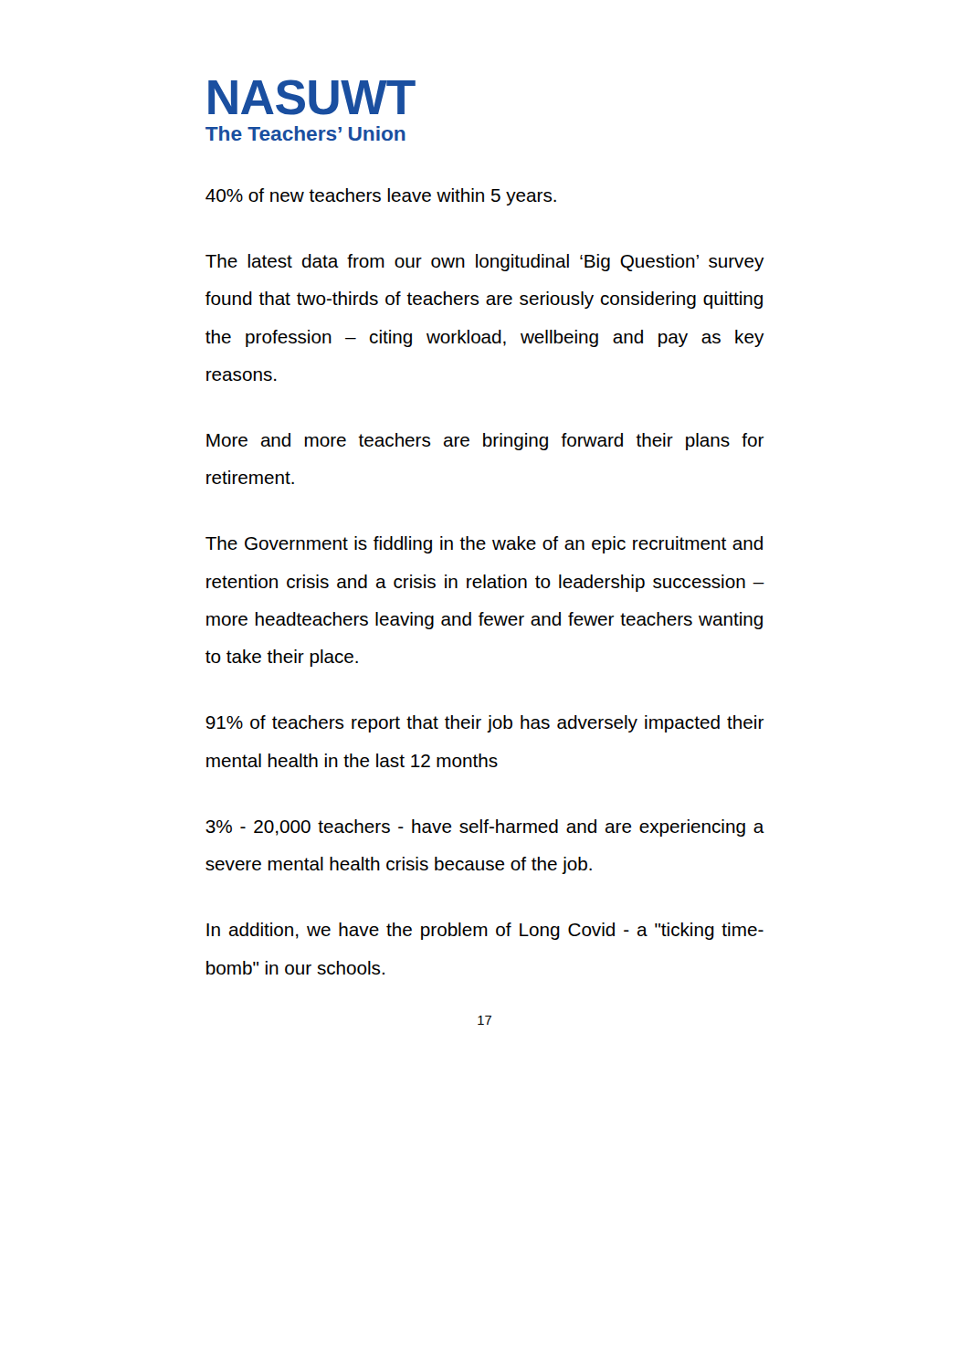NASUWT
The Teachers’ Union
40% of new teachers leave within 5 years.
The latest data from our own longitudinal ‘Big Question’ survey found that two-thirds of teachers are seriously considering quitting the profession – citing workload, wellbeing and pay as key reasons.
More and more teachers are bringing forward their plans for retirement.
The Government is fiddling in the wake of an epic recruitment and retention crisis and a crisis in relation to leadership succession – more headteachers leaving and fewer and fewer teachers wanting to take their place.
91% of teachers report that their job has adversely impacted their mental health in the last 12 months
3% - 20,000 teachers - have self-harmed and are experiencing a severe mental health crisis because of the job.
In addition, we have the problem of Long Covid - a "ticking time-bomb" in our schools.
17